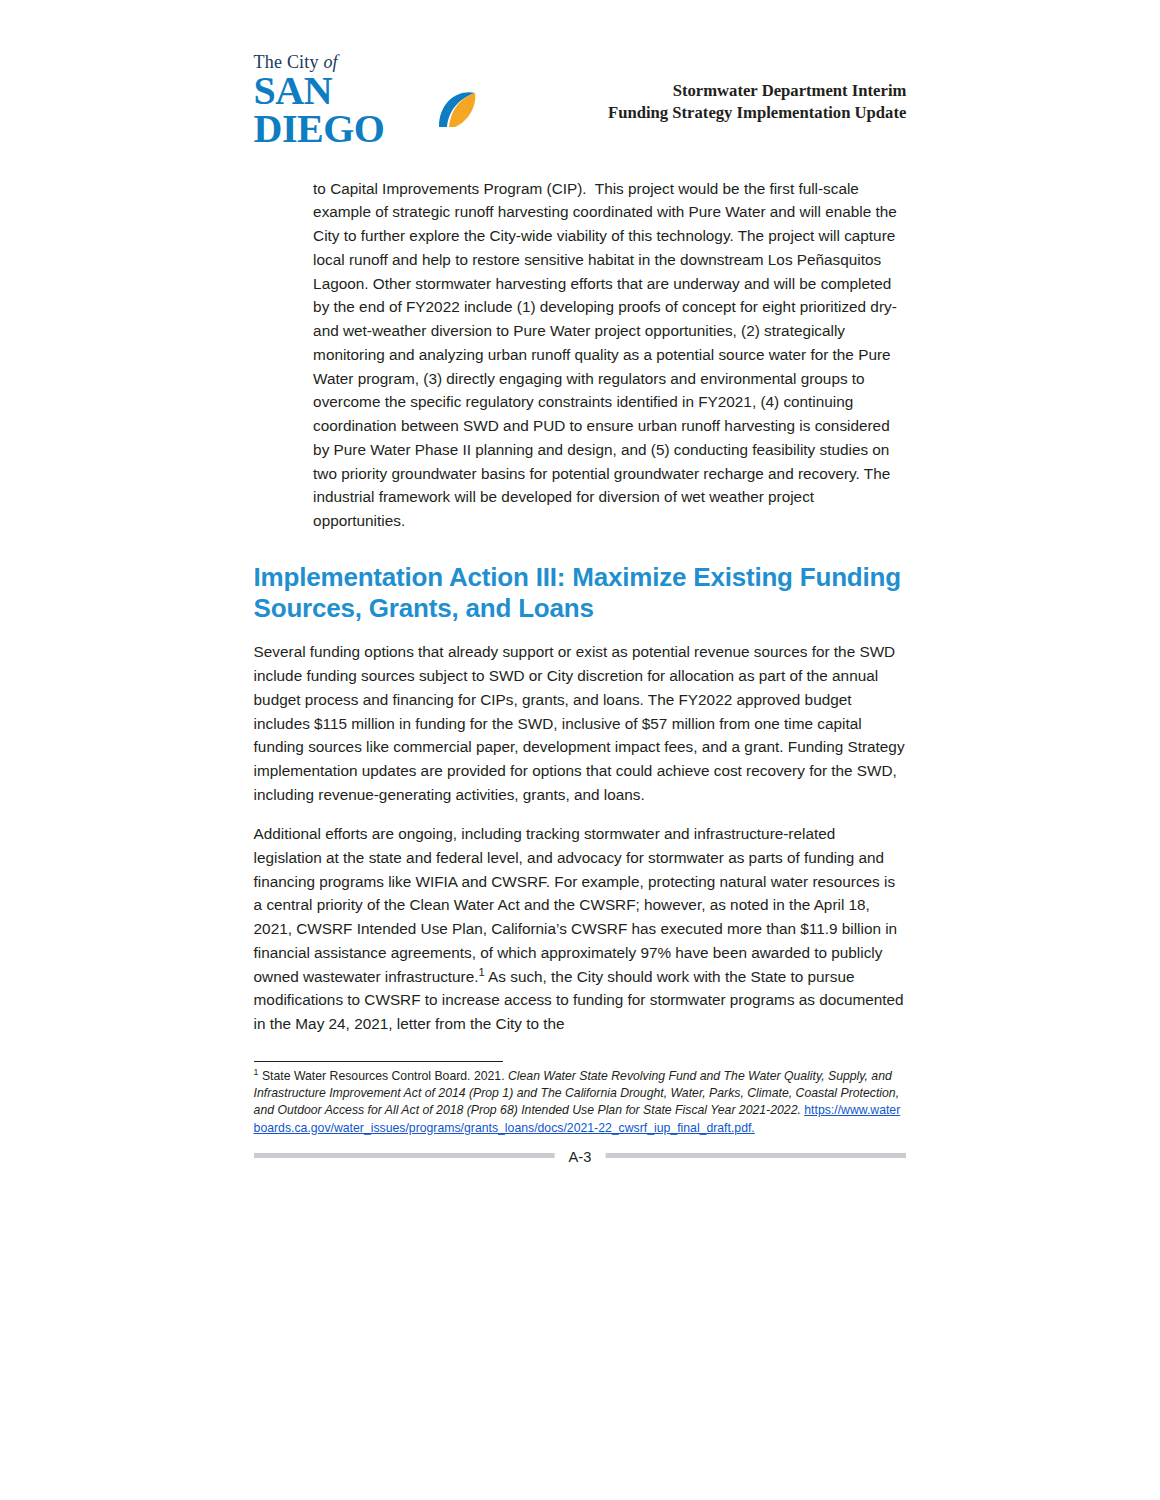The City of
SAN DIEGO
Stormwater Department Interim
Funding Strategy Implementation Update
to Capital Improvements Program (CIP). This project would be the first full-scale example of strategic runoff harvesting coordinated with Pure Water and will enable the City to further explore the City-wide viability of this technology. The project will capture local runoff and help to restore sensitive habitat in the downstream Los Peñasquitos Lagoon. Other stormwater harvesting efforts that are underway and will be completed by the end of FY2022 include (1) developing proofs of concept for eight prioritized dry- and wet-weather diversion to Pure Water project opportunities, (2) strategically monitoring and analyzing urban runoff quality as a potential source water for the Pure Water program, (3) directly engaging with regulators and environmental groups to overcome the specific regulatory constraints identified in FY2021, (4) continuing coordination between SWD and PUD to ensure urban runoff harvesting is considered by Pure Water Phase II planning and design, and (5) conducting feasibility studies on two priority groundwater basins for potential groundwater recharge and recovery. The industrial framework will be developed for diversion of wet weather project opportunities.
Implementation Action III: Maximize Existing Funding Sources, Grants, and Loans
Several funding options that already support or exist as potential revenue sources for the SWD include funding sources subject to SWD or City discretion for allocation as part of the annual budget process and financing for CIPs, grants, and loans. The FY2022 approved budget includes $115 million in funding for the SWD, inclusive of $57 million from one time capital funding sources like commercial paper, development impact fees, and a grant. Funding Strategy implementation updates are provided for options that could achieve cost recovery for the SWD, including revenue-generating activities, grants, and loans.
Additional efforts are ongoing, including tracking stormwater and infrastructure-related legislation at the state and federal level, and advocacy for stormwater as parts of funding and financing programs like WIFIA and CWSRF. For example, protecting natural water resources is a central priority of the Clean Water Act and the CWSRF; however, as noted in the April 18, 2021, CWSRF Intended Use Plan, California’s CWSRF has executed more than $11.9 billion in financial assistance agreements, of which approximately 97% have been awarded to publicly owned wastewater infrastructure.1 As such, the City should work with the State to pursue modifications to CWSRF to increase access to funding for stormwater programs as documented in the May 24, 2021, letter from the City to the
1 State Water Resources Control Board. 2021. Clean Water State Revolving Fund and The Water Quality, Supply, and Infrastructure Improvement Act of 2014 (Prop 1) and The California Drought, Water, Parks, Climate, Coastal Protection, and Outdoor Access for All Act of 2018 (Prop 68) Intended Use Plan for State Fiscal Year 2021-2022. https://www.waterboards.ca.gov/water_issues/programs/grants_loans/docs/2021-22_cwsrf_iup_final_draft.pdf.
A-3